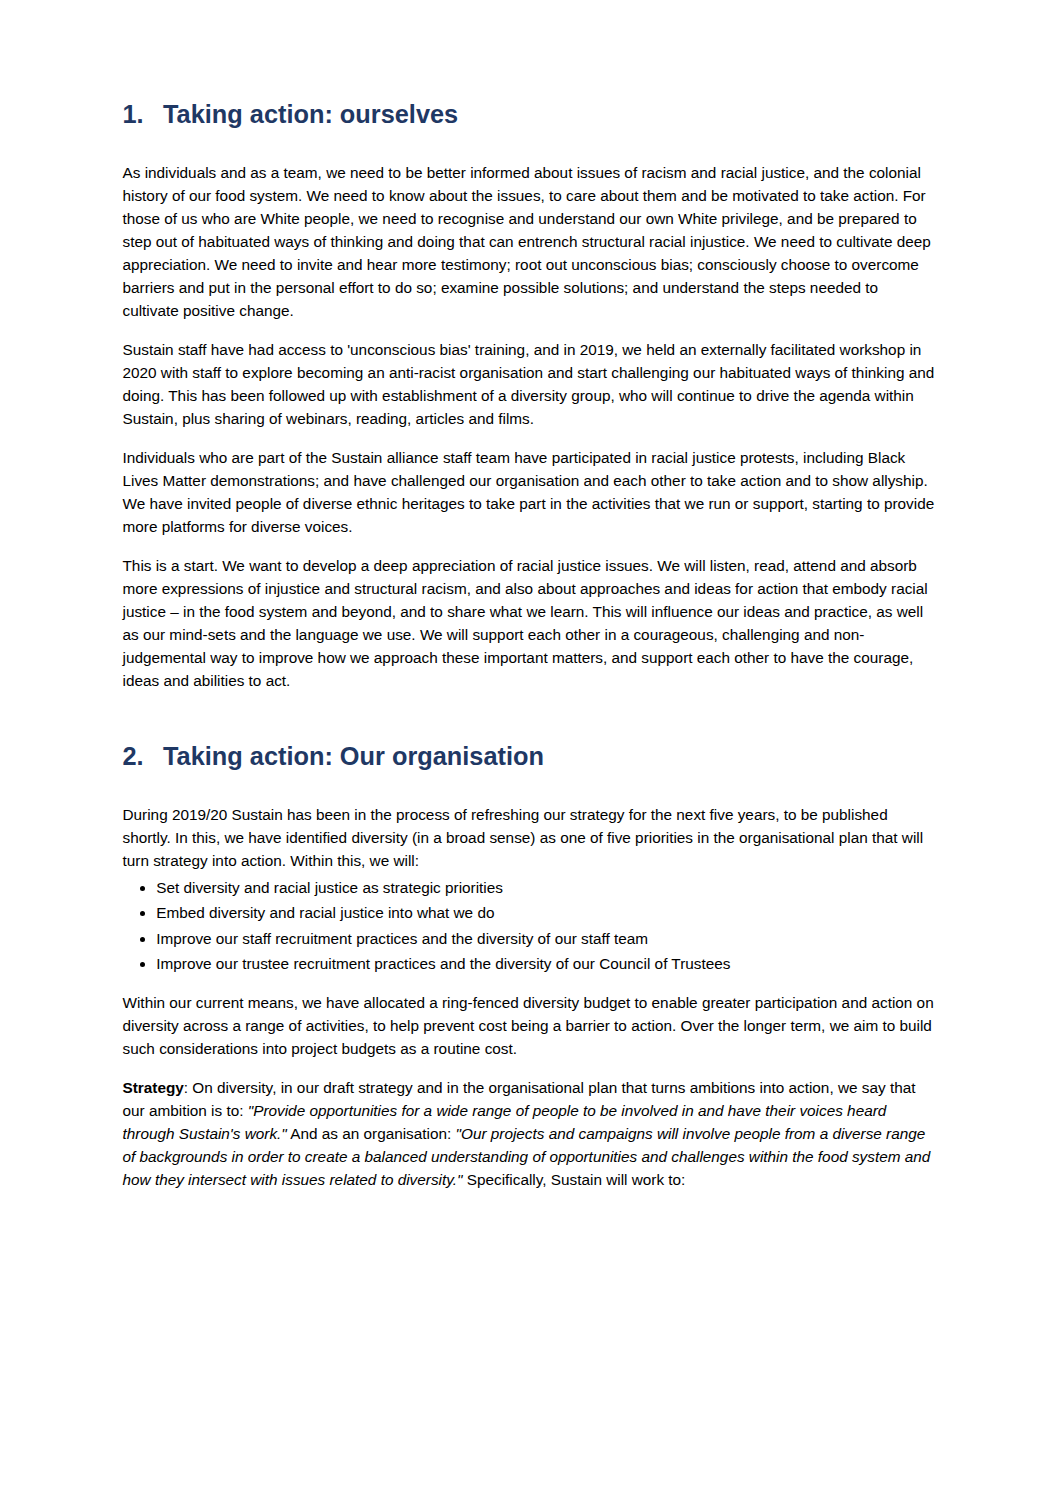1. Taking action: ourselves
As individuals and as a team, we need to be better informed about issues of racism and racial justice, and the colonial history of our food system. We need to know about the issues, to care about them and be motivated to take action. For those of us who are White people, we need to recognise and understand our own White privilege, and be prepared to step out of habituated ways of thinking and doing that can entrench structural racial injustice. We need to cultivate deep appreciation. We need to invite and hear more testimony; root out unconscious bias; consciously choose to overcome barriers and put in the personal effort to do so; examine possible solutions; and understand the steps needed to cultivate positive change.
Sustain staff have had access to 'unconscious bias' training, and in 2019, we held an externally facilitated workshop in 2020 with staff to explore becoming an anti-racist organisation and start challenging our habituated ways of thinking and doing. This has been followed up with establishment of a diversity group, who will continue to drive the agenda within Sustain, plus sharing of webinars, reading, articles and films.
Individuals who are part of the Sustain alliance staff team have participated in racial justice protests, including Black Lives Matter demonstrations; and have challenged our organisation and each other to take action and to show allyship. We have invited people of diverse ethnic heritages to take part in the activities that we run or support, starting to provide more platforms for diverse voices.
This is a start. We want to develop a deep appreciation of racial justice issues. We will listen, read, attend and absorb more expressions of injustice and structural racism, and also about approaches and ideas for action that embody racial justice – in the food system and beyond, and to share what we learn. This will influence our ideas and practice, as well as our mind-sets and the language we use. We will support each other in a courageous, challenging and non-judgemental way to improve how we approach these important matters, and support each other to have the courage, ideas and abilities to act.
2. Taking action: Our organisation
During 2019/20 Sustain has been in the process of refreshing our strategy for the next five years, to be published shortly. In this, we have identified diversity (in a broad sense) as one of five priorities in the organisational plan that will turn strategy into action. Within this, we will:
Set diversity and racial justice as strategic priorities
Embed diversity and racial justice into what we do
Improve our staff recruitment practices and the diversity of our staff team
Improve our trustee recruitment practices and the diversity of our Council of Trustees
Within our current means, we have allocated a ring-fenced diversity budget to enable greater participation and action on diversity across a range of activities, to help prevent cost being a barrier to action. Over the longer term, we aim to build such considerations into project budgets as a routine cost.
Strategy: On diversity, in our draft strategy and in the organisational plan that turns ambitions into action, we say that our ambition is to: "Provide opportunities for a wide range of people to be involved in and have their voices heard through Sustain's work." And as an organisation: "Our projects and campaigns will involve people from a diverse range of backgrounds in order to create a balanced understanding of opportunities and challenges within the food system and how they intersect with issues related to diversity." Specifically, Sustain will work to: